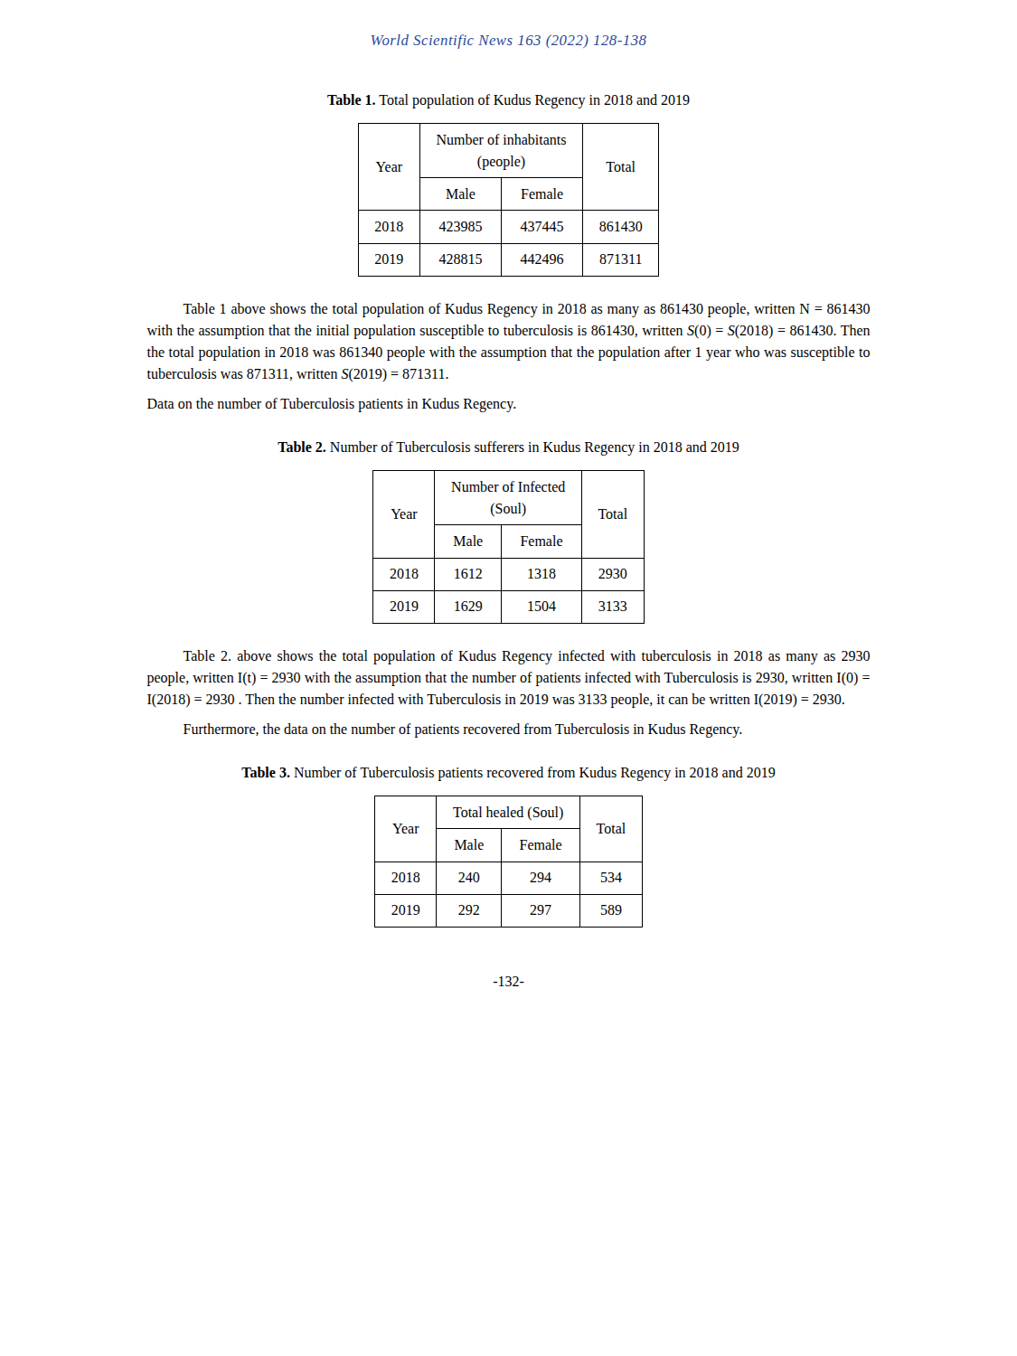World Scientific News 163 (2022) 128-138
Table 1. Total population of Kudus Regency in 2018 and 2019
| Year | Number of inhabitants (people) | Total |
| Male | Female |
| 2018 | 423985 | 437445 | 861430 |
| 2019 | 428815 | 442496 | 871311 |
Table 1 above shows the total population of Kudus Regency in 2018 as many as 861430 people, written N = 861430 with the assumption that the initial population susceptible to tuberculosis is 861430, written S(0) = S(2018) = 861430. Then the total population in 2018 was 861340 people with the assumption that the population after 1 year who was susceptible to tuberculosis was 871311, written S(2019) = 871311.
Data on the number of Tuberculosis patients in Kudus Regency.
Table 2. Number of Tuberculosis sufferers in Kudus Regency in 2018 and 2019
| Year | Number of Infected (Soul) | Total |
| Male | Female |
| 2018 | 1612 | 1318 | 2930 |
| 2019 | 1629 | 1504 | 3133 |
Table 2. above shows the total population of Kudus Regency infected with tuberculosis in 2018 as many as 2930 people, written I(t) = 2930 with the assumption that the number of patients infected with Tuberculosis is 2930, written I(0) = I(2018) = 2930 . Then the number infected with Tuberculosis in 2019 was 3133 people, it can be written I(2019) = 2930.
Furthermore, the data on the number of patients recovered from Tuberculosis in Kudus Regency.
Table 3. Number of Tuberculosis patients recovered from Kudus Regency in 2018 and 2019
| Year | Total healed (Soul) | Total |
| Male | Female |
| 2018 | 240 | 294 | 534 |
| 2019 | 292 | 297 | 589 |
-132-